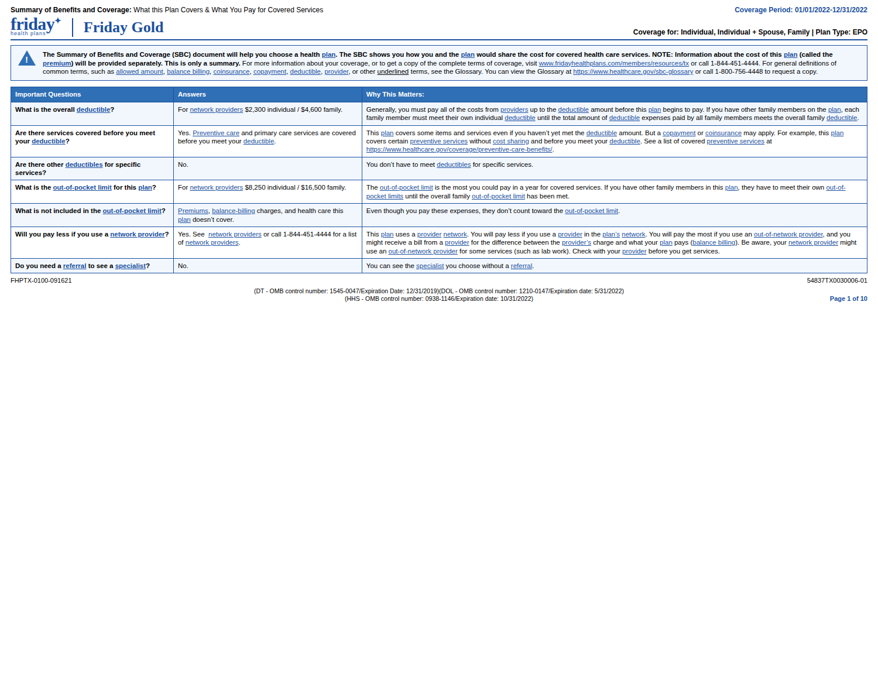Summary of Benefits and Coverage: What this Plan Covers & What You Pay for Covered Services
Coverage Period: 01/01/2022-12/31/2022
friday✦
health plans
Friday Gold
Coverage for: Individual, Individual + Spouse, Family | Plan Type: EPO
The Summary of Benefits and Coverage (SBC) document will help you choose a health plan. The SBC shows you how you and the plan would share the cost for covered health care services. NOTE: Information about the cost of this plan (called the premium) will be provided separately. This is only a summary. For more information about your coverage, or to get a copy of the complete terms of coverage, visit www.fridayhealthplans.com/members/resources/tx or call 1-844-451-4444. For general definitions of common terms, such as allowed amount, balance billing, coinsurance, copayment, deductible, provider, or other underlined terms, see the Glossary. You can view the Glossary at https://www.healthcare.gov/sbc-glossary or call 1-800-756-4448 to request a copy.
| Important Questions | Answers | Why This Matters: |
| --- | --- | --- |
| What is the overall deductible ? | For network providers $2,300 individual / $4,600 family. | Generally, you must pay all of the costs from providers up to the deductible amount before this plan begins to pay. If you have other family members on the plan , each family member must meet their own individual deductible until the total amount of deductible expenses paid by all family members meets the overall family deductible . |
| Are there services covered before you meet your deductible ? | Yes. Preventive care and primary care services are covered before you meet your deductible . | This plan covers some items and services even if you haven’t yet met the deductible amount. But a copayment or coinsurance may apply. For example, this plan covers certain preventive services without cost sharing and before you meet your deductible . See a list of covered preventive services at https://www.healthcare.gov/coverage/preventive-care-benefits/ . |
| Are there other deductibles for specific services? | No. | You don’t have to meet deductibles for specific services. |
| What is the out-of-pocket limit for this plan ? | For network providers $8,250 individual / $16,500 family. | The out-of-pocket limit is the most you could pay in a year for covered services. If you have other family members in this plan , they have to meet their own out-of-pocket limits until the overall family out-of-pocket limit has been met. |
| What is not included in the out-of-pocket limit ? | Premiums , balance-billing charges, and health care this plan doesn’t cover. | Even though you pay these expenses, they don’t count toward the out-of-pocket limit . |
| Will you pay less if you use a network provider ? | Yes. See network providers or call 1-844-451-4444 for a list of network providers . | This plan uses a provider network . You will pay less if you use a provider in the plan’s network . You will pay the most if you use an out-of-network provider , and you might receive a bill from a provider for the difference between the provider’s charge and what your plan pays ( balance billing ). Be aware, your network provider might use an out-of-network provider for some services (such as lab work). Check with your provider before you get services. |
| Do you need a referral to see a specialist ? | No. | You can see the specialist you choose without a referral . |
FHPTX-0100-091621
54837TX0030006-01
(DT - OMB control number: 1545-0047/Expiration Date: 12/31/2019)(DOL - OMB control number: 1210-0147/Expiration date: 5/31/2022) (HHS - OMB control number: 0938-1146/Expiration date: 10/31/2022) Page 1 of 10